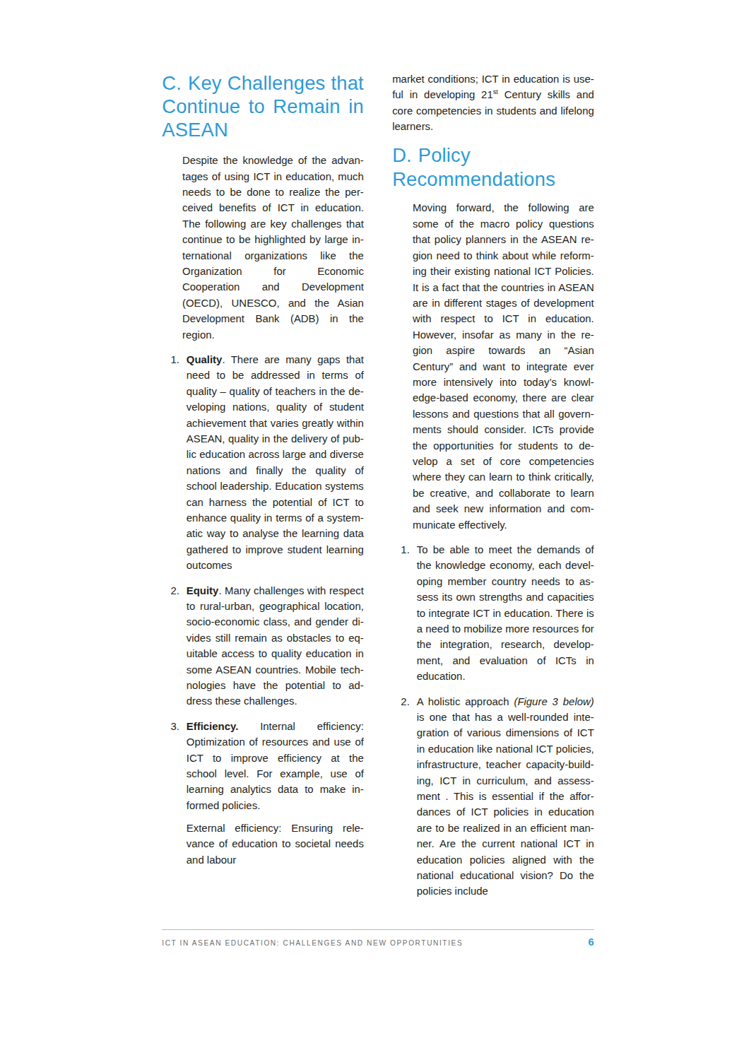C. Key Challenges that Continue to Remain in ASEAN
Despite the knowledge of the advantages of using ICT in education, much needs to be done to realize the perceived benefits of ICT in education. The following are key challenges that continue to be highlighted by large international organizations like the Organization for Economic Cooperation and Development (OECD), UNESCO, and the Asian Development Bank (ADB) in the region.
Quality. There are many gaps that need to be addressed in terms of quality – quality of teachers in the developing nations, quality of student achievement that varies greatly within ASEAN, quality in the delivery of public education across large and diverse nations and finally the quality of school leadership. Education systems can harness the potential of ICT to enhance quality in terms of a systematic way to analyse the learning data gathered to improve student learning outcomes
Equity. Many challenges with respect to rural-urban, geographical location, socio-economic class, and gender divides still remain as obstacles to equitable access to quality education in some ASEAN countries. Mobile technologies have the potential to address these challenges.
Efficiency. Internal efficiency: Optimization of resources and use of ICT to improve efficiency at the school level. For example, use of learning analytics data to make informed policies.
External efficiency: Ensuring relevance of education to societal needs and labour
market conditions; ICT in education is useful in developing 21st Century skills and core competencies in students and lifelong learners.
D. Policy Recommendations
Moving forward, the following are some of the macro policy questions that policy planners in the ASEAN region need to think about while reforming their existing national ICT Policies. It is a fact that the countries in ASEAN are in different stages of development with respect to ICT in education. However, insofar as many in the region aspire towards an “Asian Century” and want to integrate ever more intensively into today’s knowledge-based economy, there are clear lessons and questions that all governments should consider. ICTs provide the opportunities for students to develop a set of core competencies where they can learn to think critically, be creative, and collaborate to learn and seek new information and communicate effectively.
To be able to meet the demands of the knowledge economy, each developing member country needs to assess its own strengths and capacities to integrate ICT in education. There is a need to mobilize more resources for the integration, research, development, and evaluation of ICTs in education.
A holistic approach (Figure 3 below) is one that has a well-rounded integration of various dimensions of ICT in education like national ICT policies, infrastructure, teacher capacity-building, ICT in curriculum, and assessment . This is essential if the affordances of ICT policies in education are to be realized in an efficient manner. Are the current national ICT in education policies aligned with the national educational vision? Do the policies include
ICT in ASEAN Education: Challenges and New Opportunities
6